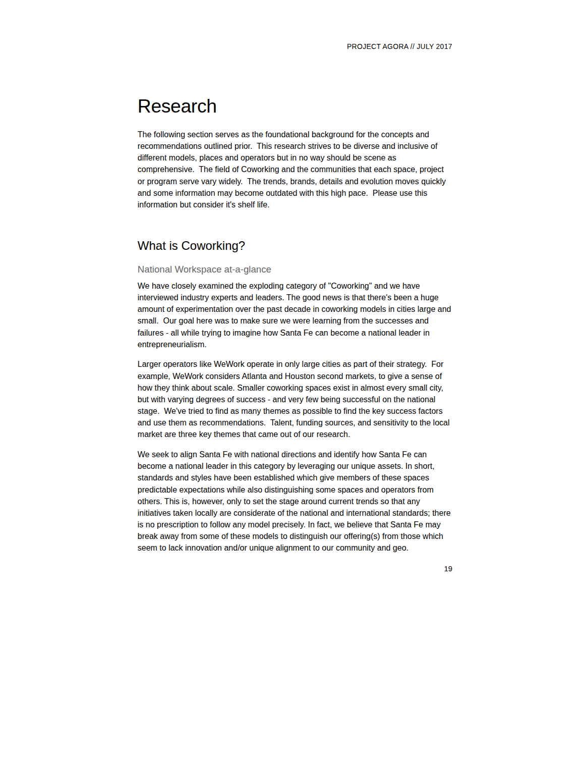PROJECT AGORA // JULY 2017
Research
The following section serves as the foundational background for the concepts and recommendations outlined prior. This research strives to be diverse and inclusive of different models, places and operators but in no way should be scene as comprehensive. The field of Coworking and the communities that each space, project or program serve vary widely. The trends, brands, details and evolution moves quickly and some information may become outdated with this high pace. Please use this information but consider it's shelf life.
What is Coworking?
National Workspace at-a-glance
We have closely examined the exploding category of "Coworking" and we have interviewed industry experts and leaders. The good news is that there's been a huge amount of experimentation over the past decade in coworking models in cities large and small. Our goal here was to make sure we were learning from the successes and failures - all while trying to imagine how Santa Fe can become a national leader in entrepreneurialism.
Larger operators like WeWork operate in only large cities as part of their strategy. For example, WeWork considers Atlanta and Houston second markets, to give a sense of how they think about scale. Smaller coworking spaces exist in almost every small city, but with varying degrees of success - and very few being successful on the national stage. We've tried to find as many themes as possible to find the key success factors and use them as recommendations. Talent, funding sources, and sensitivity to the local market are three key themes that came out of our research.
We seek to align Santa Fe with national directions and identify how Santa Fe can become a national leader in this category by leveraging our unique assets. In short, standards and styles have been established which give members of these spaces predictable expectations while also distinguishing some spaces and operators from others. This is, however, only to set the stage around current trends so that any initiatives taken locally are considerate of the national and international standards; there is no prescription to follow any model precisely. In fact, we believe that Santa Fe may break away from some of these models to distinguish our offering(s) from those which seem to lack innovation and/or unique alignment to our community and geo.
19